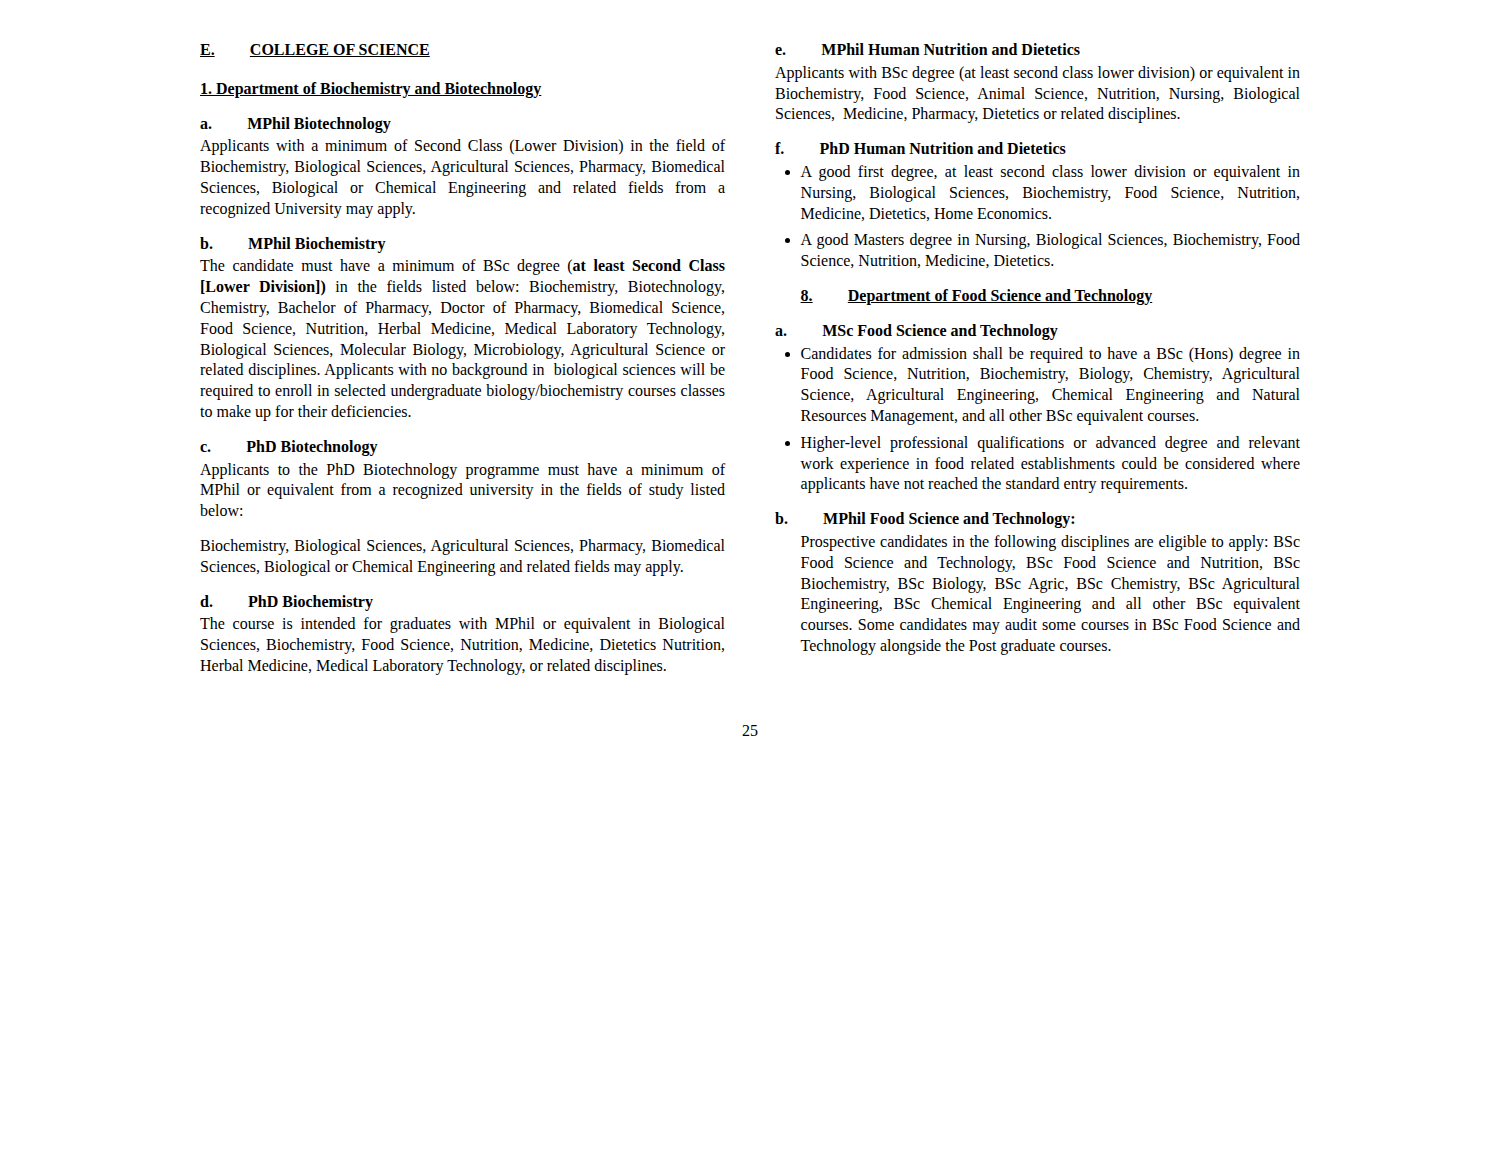E. COLLEGE OF SCIENCE
1. Department of Biochemistry and Biotechnology
a. MPhil Biotechnology
Applicants with a minimum of Second Class (Lower Division) in the field of Biochemistry, Biological Sciences, Agricultural Sciences, Pharmacy, Biomedical Sciences, Biological or Chemical Engineering and related fields from a recognized University may apply.
b. MPhil Biochemistry
The candidate must have a minimum of BSc degree (at least Second Class [Lower Division]) in the fields listed below: Biochemistry, Biotechnology, Chemistry, Bachelor of Pharmacy, Doctor of Pharmacy, Biomedical Science, Food Science, Nutrition, Herbal Medicine, Medical Laboratory Technology, Biological Sciences, Molecular Biology, Microbiology, Agricultural Science or related disciplines. Applicants with no background in biological sciences will be required to enroll in selected undergraduate biology/biochemistry courses classes to make up for their deficiencies.
c. PhD Biotechnology
Applicants to the PhD Biotechnology programme must have a minimum of MPhil or equivalent from a recognized university in the fields of study listed below:
Biochemistry, Biological Sciences, Agricultural Sciences, Pharmacy, Biomedical Sciences, Biological or Chemical Engineering and related fields may apply.
d. PhD Biochemistry
The course is intended for graduates with MPhil or equivalent in Biological Sciences, Biochemistry, Food Science, Nutrition, Medicine, Dietetics Nutrition, Herbal Medicine, Medical Laboratory Technology, or related disciplines.
e. MPhil Human Nutrition and Dietetics
Applicants with BSc degree (at least second class lower division) or equivalent in Biochemistry, Food Science, Animal Science, Nutrition, Nursing, Biological Sciences, Medicine, Pharmacy, Dietetics or related disciplines.
f. PhD Human Nutrition and Dietetics
A good first degree, at least second class lower division or equivalent in Nursing, Biological Sciences, Biochemistry, Food Science, Nutrition, Medicine, Dietetics, Home Economics.
A good Masters degree in Nursing, Biological Sciences, Biochemistry, Food Science, Nutrition, Medicine, Dietetics.
8. Department of Food Science and Technology
a. MSc Food Science and Technology
Candidates for admission shall be required to have a BSc (Hons) degree in Food Science, Nutrition, Biochemistry, Biology, Chemistry, Agricultural Science, Agricultural Engineering, Chemical Engineering and Natural Resources Management, and all other BSc equivalent courses.
Higher-level professional qualifications or advanced degree and relevant work experience in food related establishments could be considered where applicants have not reached the standard entry requirements.
b. MPhil Food Science and Technology:
Prospective candidates in the following disciplines are eligible to apply: BSc Food Science and Technology, BSc Food Science and Nutrition, BSc Biochemistry, BSc Biology, BSc Agric, BSc Chemistry, BSc Agricultural Engineering, BSc Chemical Engineering and all other BSc equivalent courses. Some candidates may audit some courses in BSc Food Science and Technology alongside the Post graduate courses.
25